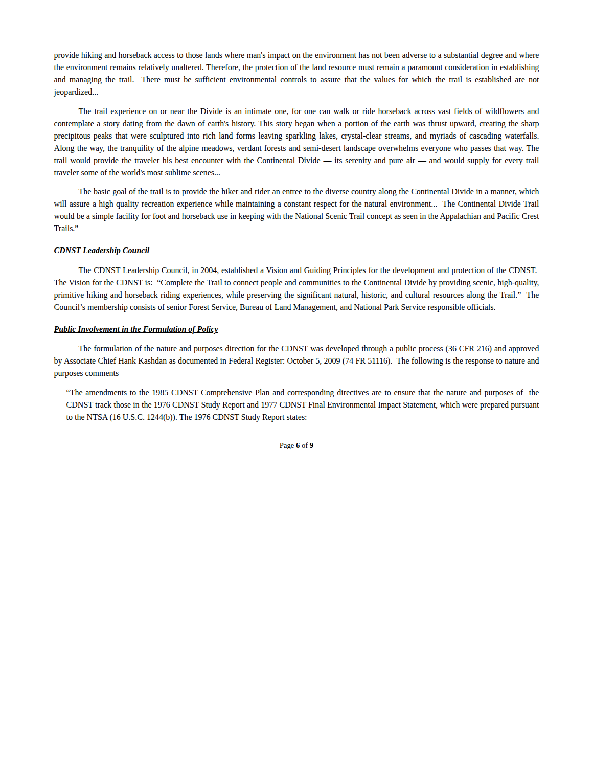provide hiking and horseback access to those lands where man's impact on the environment has not been adverse to a substantial degree and where the environment remains relatively unaltered. Therefore, the protection of the land resource must remain a paramount consideration in establishing and managing the trail. There must be sufficient environmental controls to assure that the values for which the trail is established are not jeopardized...
The trail experience on or near the Divide is an intimate one, for one can walk or ride horseback across vast fields of wildflowers and contemplate a story dating from the dawn of earth's history. This story began when a portion of the earth was thrust upward, creating the sharp precipitous peaks that were sculptured into rich land forms leaving sparkling lakes, crystal-clear streams, and myriads of cascading waterfalls. Along the way, the tranquility of the alpine meadows, verdant forests and semi-desert landscape overwhelms everyone who passes that way. The trail would provide the traveler his best encounter with the Continental Divide — its serenity and pure air — and would supply for every trail traveler some of the world's most sublime scenes...
The basic goal of the trail is to provide the hiker and rider an entree to the diverse country along the Continental Divide in a manner, which will assure a high quality recreation experience while maintaining a constant respect for the natural environment... The Continental Divide Trail would be a simple facility for foot and horseback use in keeping with the National Scenic Trail concept as seen in the Appalachian and Pacific Crest Trails.”
CDNST Leadership Council
The CDNST Leadership Council, in 2004, established a Vision and Guiding Principles for the development and protection of the CDNST. The Vision for the CDNST is: “Complete the Trail to connect people and communities to the Continental Divide by providing scenic, high-quality, primitive hiking and horseback riding experiences, while preserving the significant natural, historic, and cultural resources along the Trail.” The Council’s membership consists of senior Forest Service, Bureau of Land Management, and National Park Service responsible officials.
Public Involvement in the Formulation of Policy
The formulation of the nature and purposes direction for the CDNST was developed through a public process (36 CFR 216) and approved by Associate Chief Hank Kashdan as documented in Federal Register: October 5, 2009 (74 FR 51116). The following is the response to nature and purposes comments –
“The amendments to the 1985 CDNST Comprehensive Plan and corresponding directives are to ensure that the nature and purposes of the CDNST track those in the 1976 CDNST Study Report and 1977 CDNST Final Environmental Impact Statement, which were prepared pursuant to the NTSA (16 U.S.C. 1244(b)). The 1976 CDNST Study Report states:
Page 6 of 9